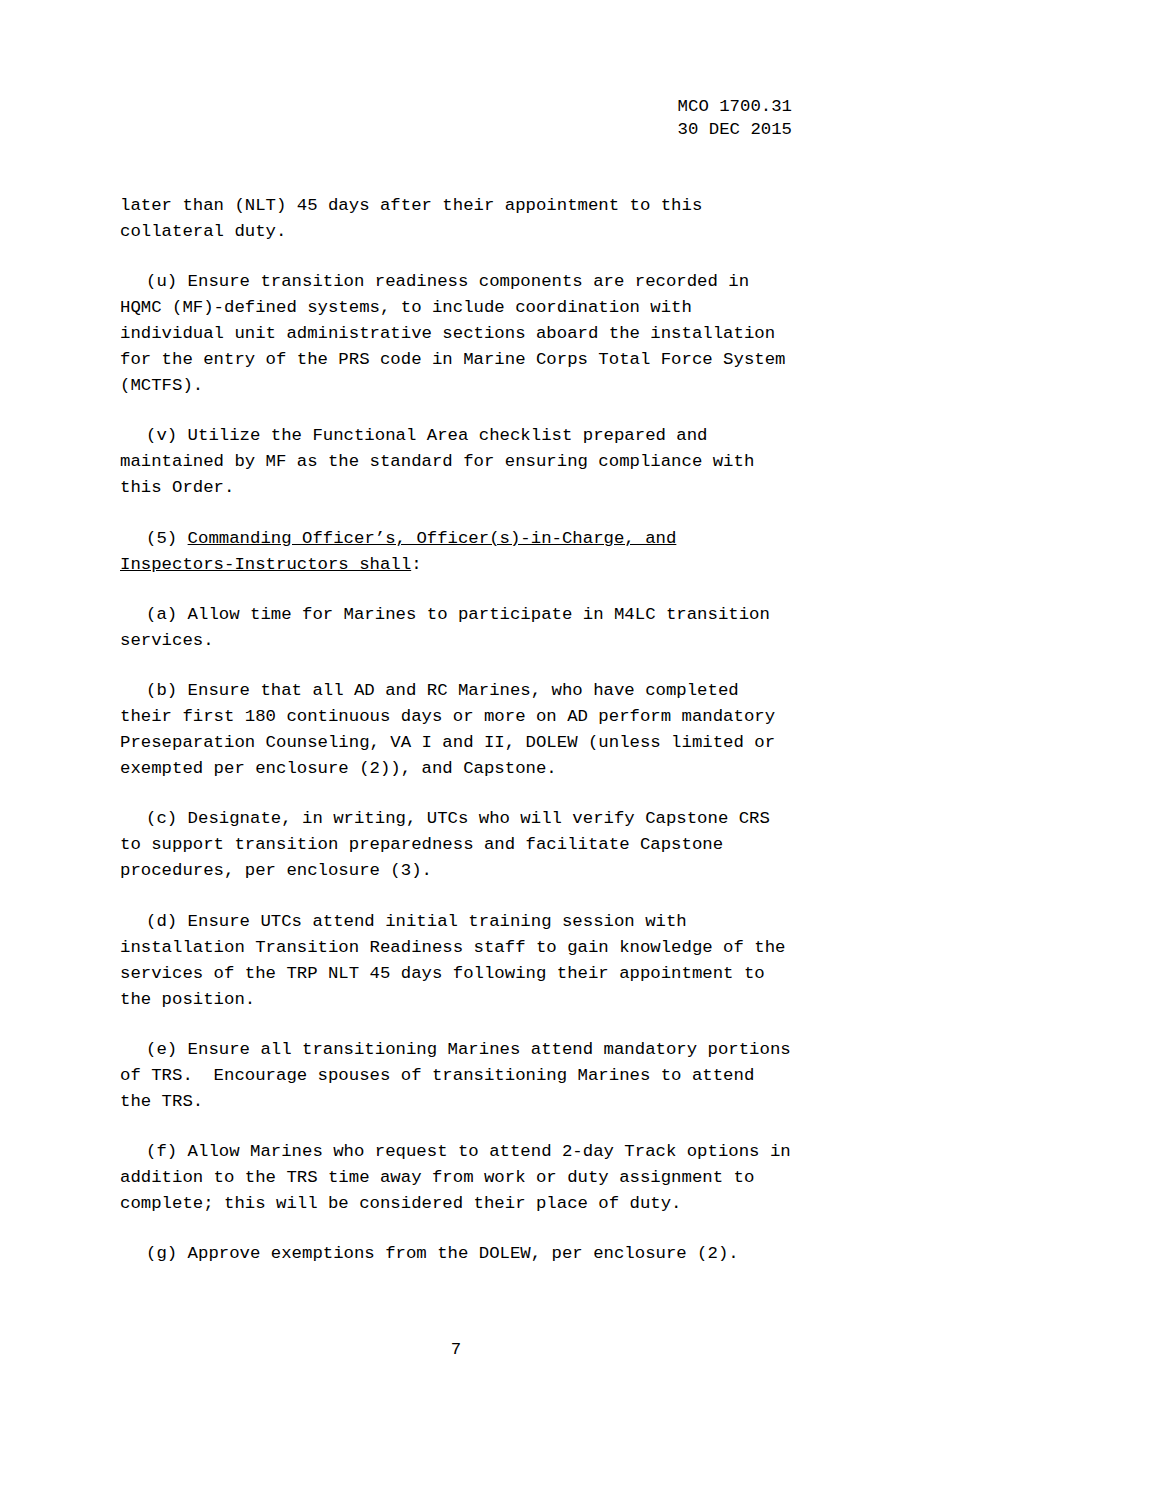MCO 1700.31
30 DEC 2015
later than (NLT) 45 days after their appointment to this collateral duty.
(u) Ensure transition readiness components are recorded in HQMC (MF)-defined systems, to include coordination with individual unit administrative sections aboard the installation for the entry of the PRS code in Marine Corps Total Force System (MCTFS).
(v) Utilize the Functional Area checklist prepared and maintained by MF as the standard for ensuring compliance with this Order.
(5) Commanding Officer’s, Officer(s)-in-Charge, and Inspectors-Instructors shall:
(a) Allow time for Marines to participate in M4LC transition services.
(b) Ensure that all AD and RC Marines, who have completed their first 180 continuous days or more on AD perform mandatory Preseparation Counseling, VA I and II, DOLEW (unless limited or exempted per enclosure (2)), and Capstone.
(c) Designate, in writing, UTCs who will verify Capstone CRS to support transition preparedness and facilitate Capstone procedures, per enclosure (3).
(d) Ensure UTCs attend initial training session with installation Transition Readiness staff to gain knowledge of the services of the TRP NLT 45 days following their appointment to the position.
(e) Ensure all transitioning Marines attend mandatory portions of TRS. Encourage spouses of transitioning Marines to attend the TRS.
(f) Allow Marines who request to attend 2-day Track options in addition to the TRS time away from work or duty assignment to complete; this will be considered their place of duty.
(g) Approve exemptions from the DOLEW, per enclosure (2).
7